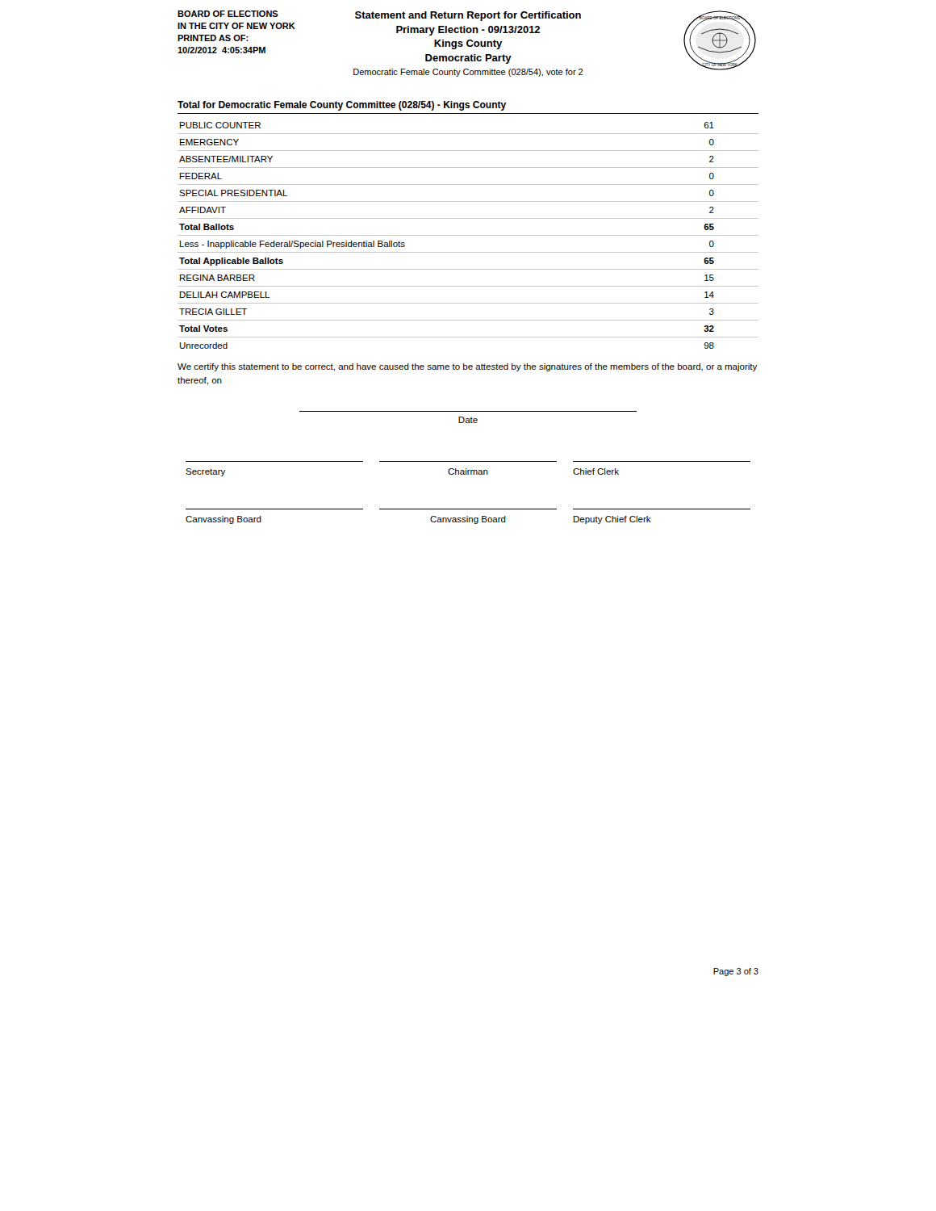BOARD OF ELECTIONS
IN THE CITY OF NEW YORK
PRINTED AS OF:
10/2/2012 4:05:34PM
BOARD OF ELECTIONS CITY OF NEW YORK
Statement and Return Report for Certification
Primary Election - 09/13/2012
Kings County
Democratic Party
Democratic Female County Committee (028/54), vote for 2
Total for Democratic Female County Committee (028/54) - Kings County
| PUBLIC COUNTER | 61 |
| EMERGENCY | 0 |
| ABSENTEE/MILITARY | 2 |
| FEDERAL | 0 |
| SPECIAL PRESIDENTIAL | 0 |
| AFFIDAVIT | 2 |
| Total Ballots | 65 |
| Less - Inapplicable Federal/Special Presidential Ballots | 0 |
| Total Applicable Ballots | 65 |
| REGINA BARBER | 15 |
| DELILAH CAMPBELL | 14 |
| TRECIA GILLET | 3 |
| Total Votes | 32 |
| Unrecorded | 98 |
We certify this statement to be correct, and have caused the same to be attested by the signatures of the members of the board, or a majority thereof, on
Date
| Secretary | Chairman | Chief Clerk |
| Canvassing Board | Canvassing Board | Deputy Chief Clerk |
Page 3 of 3